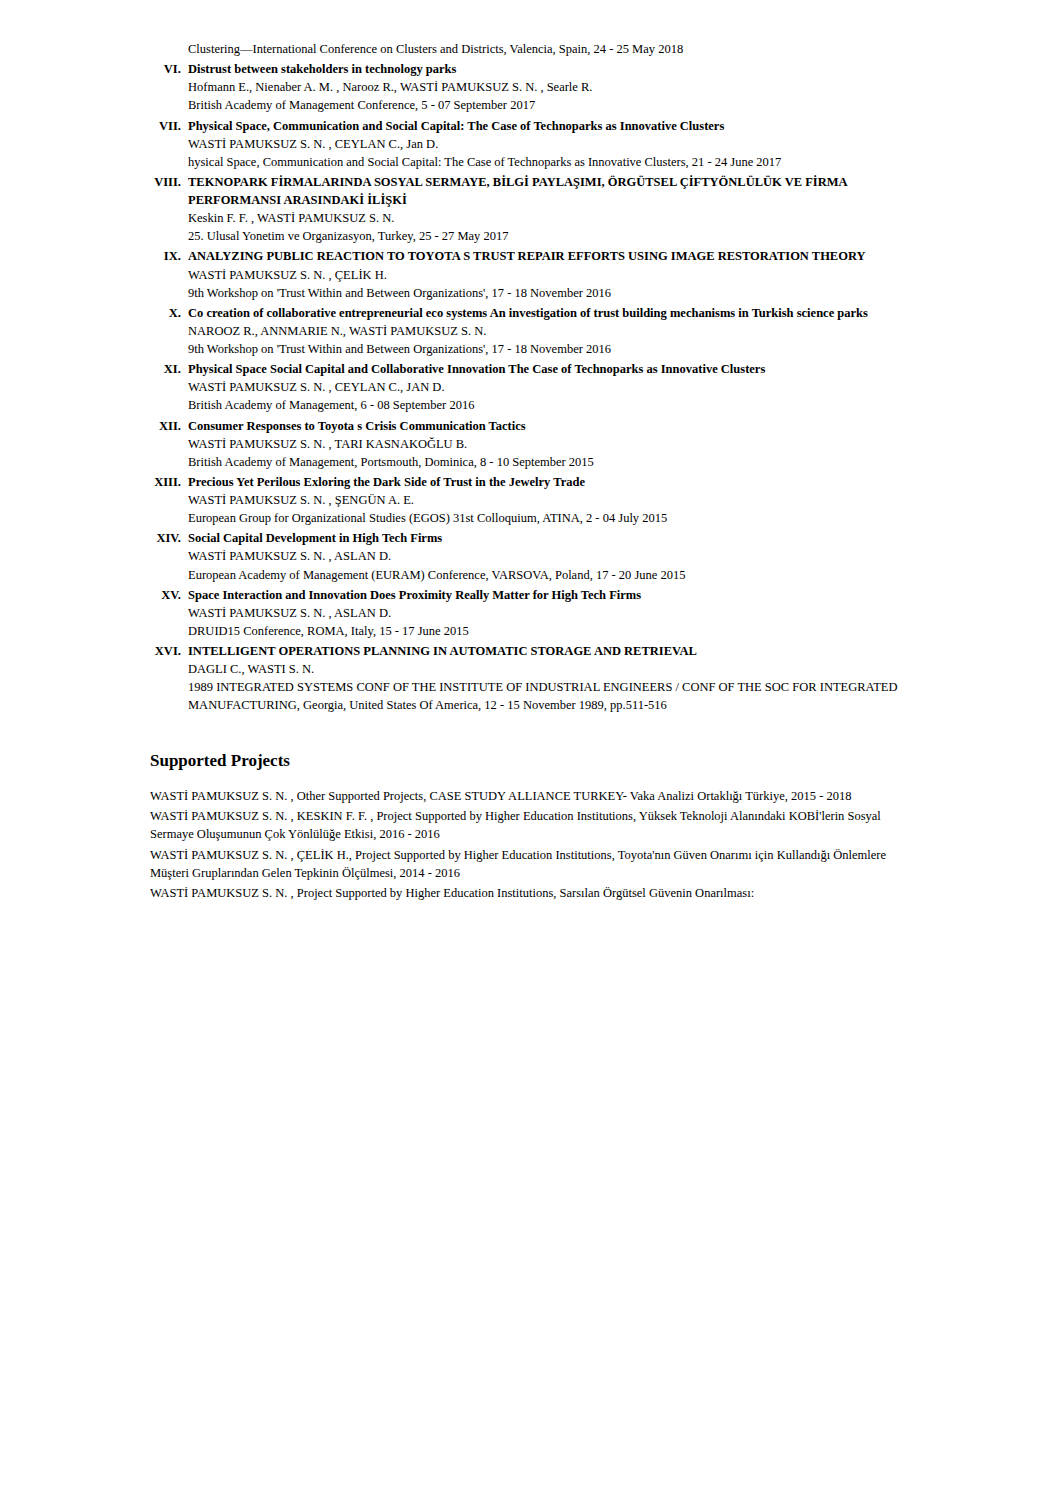Clustering—International Conference on Clusters and Districts, Valencia, Spain, 24 - 25 May 2018
Distrust between stakeholders in technology parks Hofmann E., Nienaber A. M. , Narooz R., WASTİ PAMUKSUZ S. N. , Searle R. British Academy of Management Conference, 5 - 07 September 2017
Physical Space, Communication and Social Capital: The Case of Technoparks as Innovative Clusters WASTİ PAMUKSUZ S. N. , CEYLAN C., Jan D. hysical Space, Communication and Social Capital: The Case of Technoparks as Innovative Clusters, 21 - 24 June 2017
TEKNOPARK FİRMALARINDA SOSYAL SERMAYE, BİLGİ PAYLAŞIMI, ÖRGÜTSEL ÇİFTYÖNLÜLÜK VE FİRMA PERFORMANSI ARASINDAKİ İLİŞKİ Keskin F. F. , WASTİ PAMUKSUZ S. N. 25. Ulusal Yonetim ve Organizasyon, Turkey, 25 - 27 May 2017
ANALYZING PUBLIC REACTION TO TOYOTA S TRUST REPAIR EFFORTS USING IMAGE RESTORATION THEORY WASTİ PAMUKSUZ S. N. , ÇELİK H. 9th Workshop on 'Trust Within and Between Organizations', 17 - 18 November 2016
Co creation of collaborative entrepreneurial eco systems An investigation of trust building mechanisms in Turkish science parks NAROOZ R., ANNMARIE N., WASTİ PAMUKSUZ S. N. 9th Workshop on 'Trust Within and Between Organizations', 17 - 18 November 2016
Physical Space Social Capital and Collaborative Innovation The Case of Technoparks as Innovative Clusters WASTİ PAMUKSUZ S. N. , CEYLAN C., JAN D. British Academy of Management, 6 - 08 September 2016
Consumer Responses to Toyota s Crisis Communication Tactics WASTİ PAMUKSUZ S. N. , TARI KASNAKOĞLU B. British Academy of Management, Portsmouth, Dominica, 8 - 10 September 2015
Precious Yet Perilous Exloring the Dark Side of Trust in the Jewelry Trade WASTİ PAMUKSUZ S. N. , ŞENGÜN A. E. European Group for Organizational Studies (EGOS) 31st Colloquium, ATINA, 2 - 04 July 2015
Social Capital Development in High Tech Firms WASTİ PAMUKSUZ S. N. , ASLAN D. European Academy of Management (EURAM) Conference, VARSOVA, Poland, 17 - 20 June 2015
Space Interaction and Innovation Does Proximity Really Matter for High Tech Firms WASTİ PAMUKSUZ S. N. , ASLAN D. DRUID15 Conference, ROMA, Italy, 15 - 17 June 2015
INTELLIGENT OPERATIONS PLANNING IN AUTOMATIC STORAGE AND RETRIEVAL DAGLI C., WASTI S. N. 1989 INTEGRATED SYSTEMS CONF OF THE INSTITUTE OF INDUSTRIAL ENGINEERS / CONF OF THE SOC FOR INTEGRATED MANUFACTURING, Georgia, United States Of America, 12 - 15 November 1989, pp.511-516
Supported Projects
WASTİ PAMUKSUZ S. N. , Other Supported Projects, CASE STUDY ALLIANCE TURKEY- Vaka Analizi Ortaklığı Türkiye, 2015 - 2018
WASTİ PAMUKSUZ S. N. , KESKIN F. F. , Project Supported by Higher Education Institutions, Yüksek Teknoloji Alanındaki KOBİ'lerin Sosyal Sermaye Oluşumunun Çok Yönlülüğe Etkisi, 2016 - 2016
WASTİ PAMUKSUZ S. N. , ÇELİK H., Project Supported by Higher Education Institutions, Toyota'nın Güven Onarımı için Kullandığı Önlemlere Müşteri Gruplarından Gelen Tepkinin Ölçülmesi, 2014 - 2016
WASTİ PAMUKSUZ S. N. , Project Supported by Higher Education Institutions, Sarsılan Örgütsel Güvenin Onarılması: